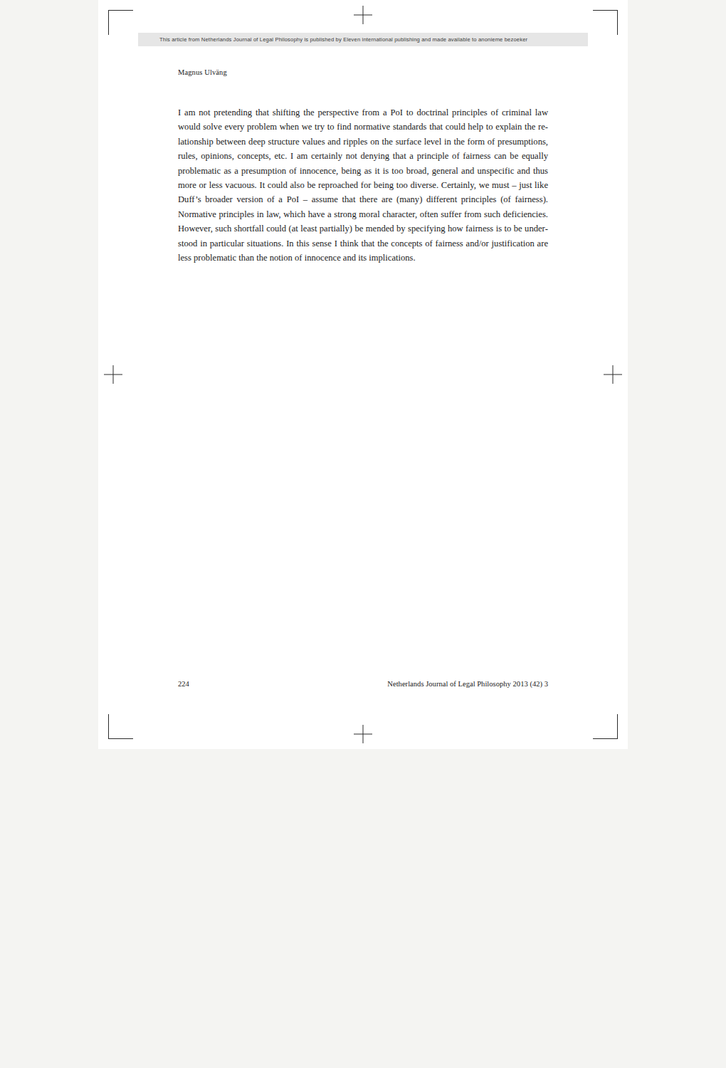This article from Netherlands Journal of Legal Philosophy is published by Eleven international publishing and made available to anonieme bezoeker
Magnus Ulväng
I am not pretending that shifting the perspective from a PoI to doctrinal principles of criminal law would solve every problem when we try to find normative standards that could help to explain the relationship between deep structure values and ripples on the surface level in the form of presumptions, rules, opinions, concepts, etc. I am certainly not denying that a principle of fairness can be equally problematic as a presumption of innocence, being as it is too broad, general and unspecific and thus more or less vacuous. It could also be reproached for being too diverse. Certainly, we must – just like Duff’s broader version of a PoI – assume that there are (many) different principles (of fairness). Normative principles in law, which have a strong moral character, often suffer from such deficiencies. However, such shortfall could (at least partially) be mended by specifying how fairness is to be understood in particular situations. In this sense I think that the concepts of fairness and/or justification are less problematic than the notion of innocence and its implications.
224 Netherlands Journal of Legal Philosophy 2013 (42) 3